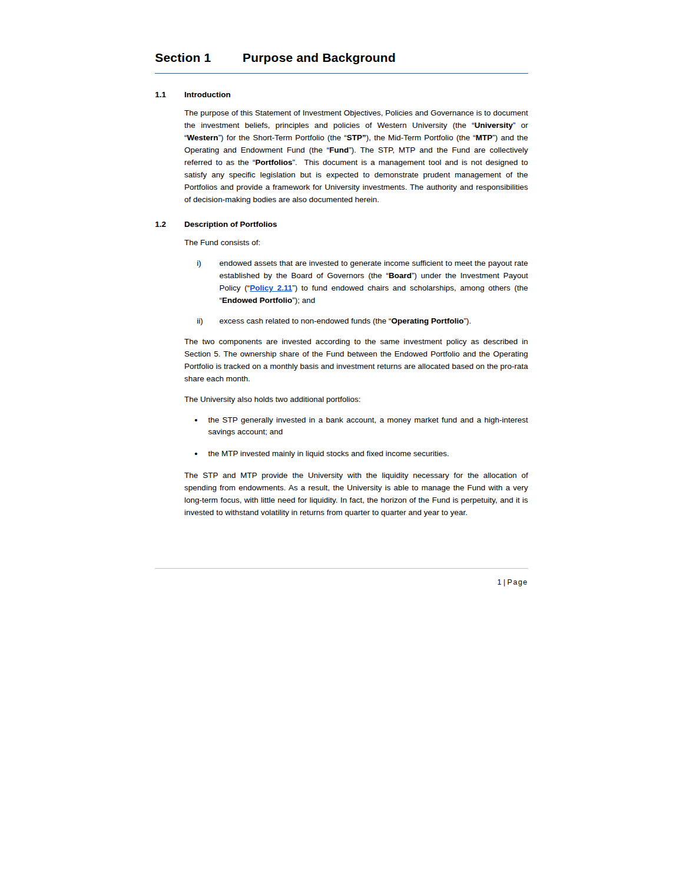Section 1 Purpose and Background
1.1 Introduction
The purpose of this Statement of Investment Objectives, Policies and Governance is to document the investment beliefs, principles and policies of Western University (the “University” or “Western”) for the Short-Term Portfolio (the “STP”), the Mid-Term Portfolio (the “MTP”) and the Operating and Endowment Fund (the “Fund”). The STP, MTP and the Fund are collectively referred to as the “Portfolios”. This document is a management tool and is not designed to satisfy any specific legislation but is expected to demonstrate prudent management of the Portfolios and provide a framework for University investments. The authority and responsibilities of decision-making bodies are also documented herein.
1.2 Description of Portfolios
The Fund consists of:
i)
endowed assets that are invested to generate income sufficient to meet the payout rate established by the Board of Governors (the “Board”) under the Investment Payout Policy (“Policy 2.11”) to fund endowed chairs and scholarships, among others (the “Endowed Portfolio”); and
ii)
excess cash related to non-endowed funds (the “Operating Portfolio”).
The two components are invested according to the same investment policy as described in Section 5. The ownership share of the Fund between the Endowed Portfolio and the Operating Portfolio is tracked on a monthly basis and investment returns are allocated based on the pro-rata share each month.
The University also holds two additional portfolios:
the STP generally invested in a bank account, a money market fund and a high-interest savings account; and
the MTP invested mainly in liquid stocks and fixed income securities.
The STP and MTP provide the University with the liquidity necessary for the allocation of spending from endowments. As a result, the University is able to manage the Fund with a very long-term focus, with little need for liquidity. In fact, the horizon of the Fund is perpetuity, and it is invested to withstand volatility in returns from quarter to quarter and year to year.
1 | Page